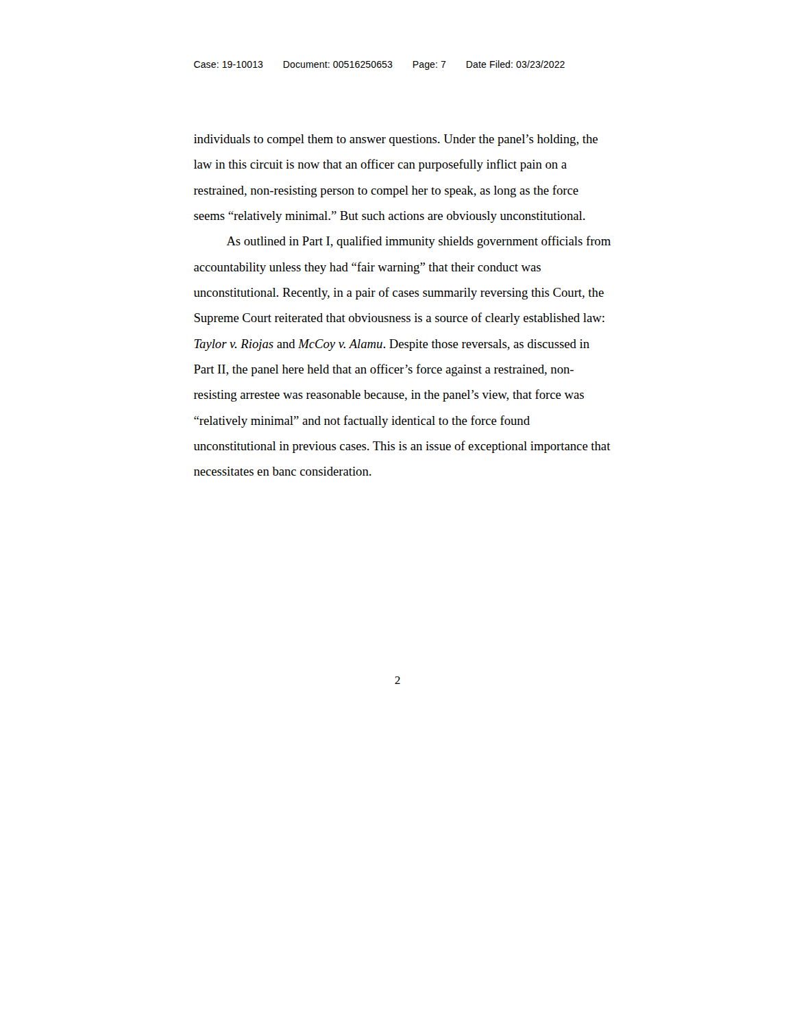Case: 19-10013 Document: 00516250653 Page: 7 Date Filed: 03/23/2022
individuals to compel them to answer questions. Under the panel’s holding, the law in this circuit is now that an officer can purposefully inflict pain on a restrained, non-resisting person to compel her to speak, as long as the force seems “relatively minimal.” But such actions are obviously unconstitutional.
As outlined in Part I, qualified immunity shields government officials from accountability unless they had “fair warning” that their conduct was unconstitutional. Recently, in a pair of cases summarily reversing this Court, the Supreme Court reiterated that obviousness is a source of clearly established law: Taylor v. Riojas and McCoy v. Alamu. Despite those reversals, as discussed in Part II, the panel here held that an officer’s force against a restrained, non-resisting arrestee was reasonable because, in the panel’s view, that force was “relatively minimal” and not factually identical to the force found unconstitutional in previous cases. This is an issue of exceptional importance that necessitates en banc consideration.
2